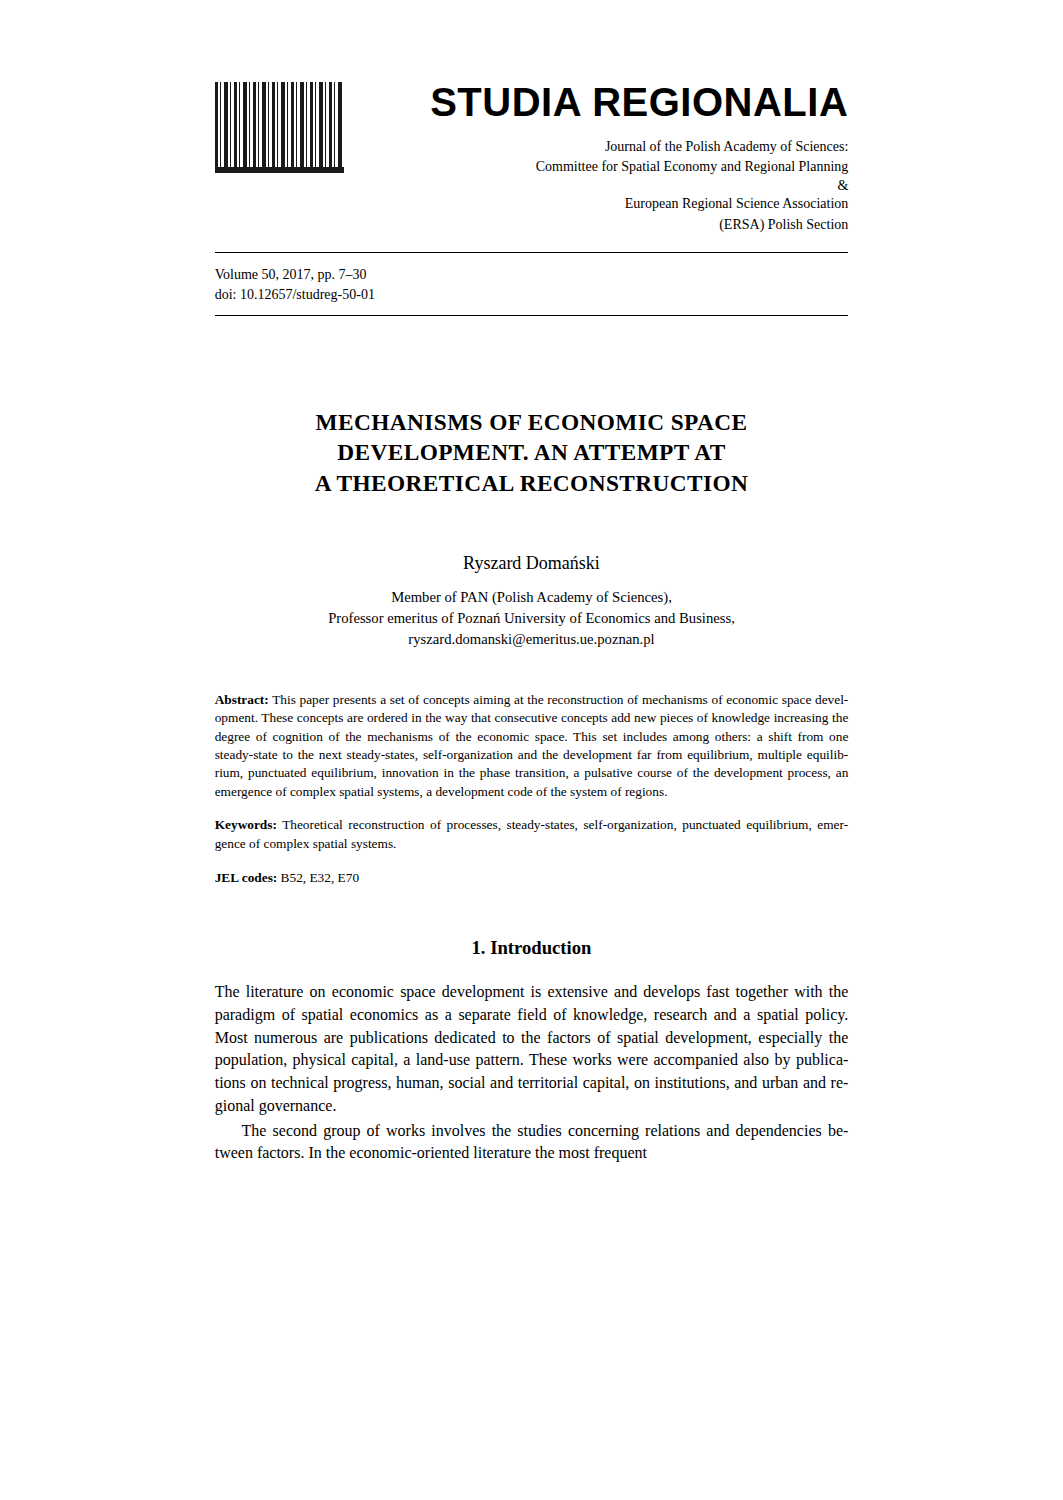STUDIA REGIONALIA
Journal of the Polish Academy of Sciences:
Committee for Spatial Economy and Regional Planning & European Regional Science Association
(ERSA) Polish Section
Volume 50, 2017, pp. 7–30
doi: 10.12657/studreg-50-01
Mechanisms of Economic Space
Development. An Attempt at
a Theoretical Reconstruction
Ryszard Domański
Member of PAN (Polish Academy of Sciences),
Professor emeritus of Poznań University of Economics and Business,
ryszard.domanski@emeritus.ue.poznan.pl
Abstract: This paper presents a set of concepts aiming at the reconstruction of mechanisms of economic space development. These concepts are ordered in the way that consecutive concepts add new pieces of knowledge increasing the degree of cognition of the mechanisms of the economic space. This set includes among others: a shift from one steady-state to the next steady-states, self-organization and the development far from equilibrium, multiple equilibrium, punctuated equilibrium, innovation in the phase transition, a pulsative course of the development process, an emergence of complex spatial systems, a development code of the system of regions.
Keywords: Theoretical reconstruction of processes, steady-states, self-organization, punctuated equilibrium, emergence of complex spatial systems.
JEL codes: B52, E32, E70
1. Introduction
The literature on economic space development is extensive and develops fast together with the paradigm of spatial economics as a separate field of knowledge, research and a spatial policy. Most numerous are publications dedicated to the factors of spatial development, especially the population, physical capital, a land-use pattern. These works were accompanied also by publications on technical progress, human, social and territorial capital, on institutions, and urban and regional governance.
The second group of works involves the studies concerning relations and dependencies between factors. In the economic-oriented literature the most frequent